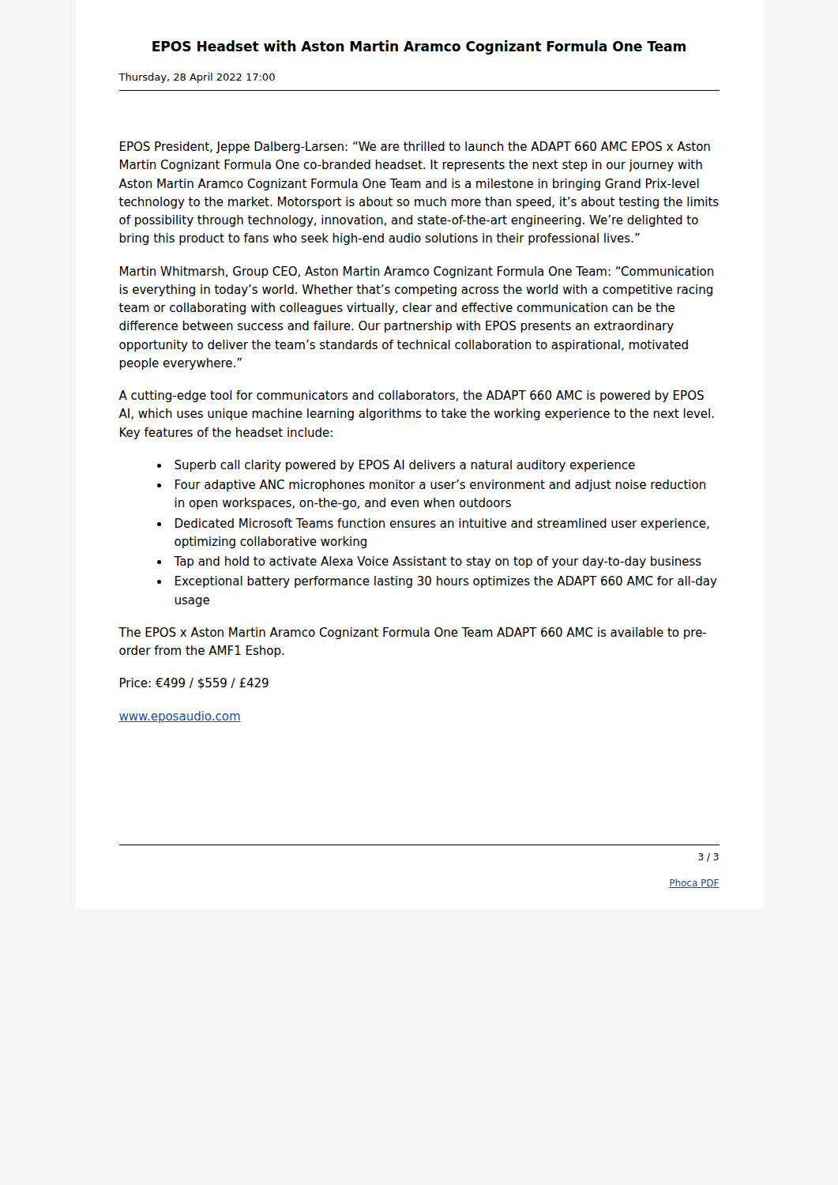EPOS Headset with Aston Martin Aramco Cognizant Formula One Team
Thursday, 28 April 2022 17:00
EPOS President, Jeppe Dalberg-Larsen: “We are thrilled to launch the ADAPT 660 AMC EPOS x Aston Martin Cognizant Formula One co-branded headset. It represents the next step in our journey with Aston Martin Aramco Cognizant Formula One Team and is a milestone in bringing Grand Prix-level technology to the market. Motorsport is about so much more than speed, it’s about testing the limits of possibility through technology, innovation, and state-of-the-art engineering. We’re delighted to bring this product to fans who seek high-end audio solutions in their professional lives.”
Martin Whitmarsh, Group CEO, Aston Martin Aramco Cognizant Formula One Team: “Communication is everything in today’s world. Whether that’s competing across the world with a competitive racing team or collaborating with colleagues virtually, clear and effective communication can be the difference between success and failure. Our partnership with EPOS presents an extraordinary opportunity to deliver the team’s standards of technical collaboration to aspirational, motivated people everywhere.”
A cutting-edge tool for communicators and collaborators, the ADAPT 660 AMC is powered by EPOS AI, which uses unique machine learning algorithms to take the working experience to the next level. Key features of the headset include:
Superb call clarity powered by EPOS AI delivers a natural auditory experience
Four adaptive ANC microphones monitor a user’s environment and adjust noise reduction in open workspaces, on-the-go, and even when outdoors
Dedicated Microsoft Teams function ensures an intuitive and streamlined user experience, optimizing collaborative working
Tap and hold to activate Alexa Voice Assistant to stay on top of your day-to-day business
Exceptional battery performance lasting 30 hours optimizes the ADAPT 660 AMC for all-day usage
The EPOS x Aston Martin Aramco Cognizant Formula One Team ADAPT 660 AMC is available to pre-order from the AMF1 Eshop.
Price: €499 / $559 / £429
www.eposaudio.com
3 / 3
Phoca PDF